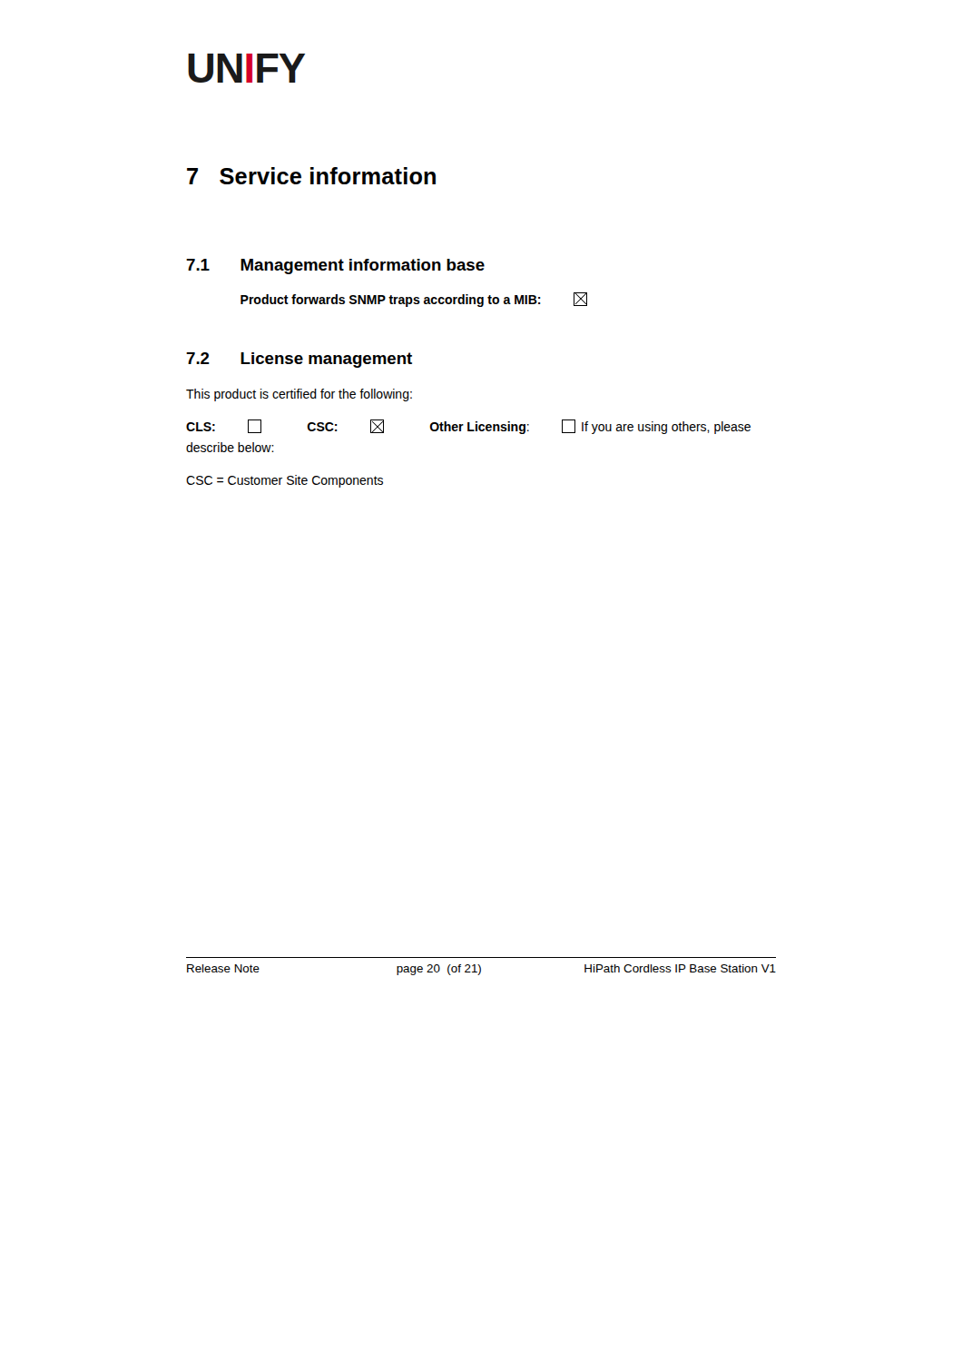UNIFY
7 Service information
7.1 Management information base
Product forwards SNMP traps according to a MIB:
7.2 License management
This product is certified for the following:
CLS: CSC: Other Licensing: If you are using others, please describe below:
CSC = Customer Site Components
Release Note
page 20 (of 21)
HiPath Cordless IP Base Station V1